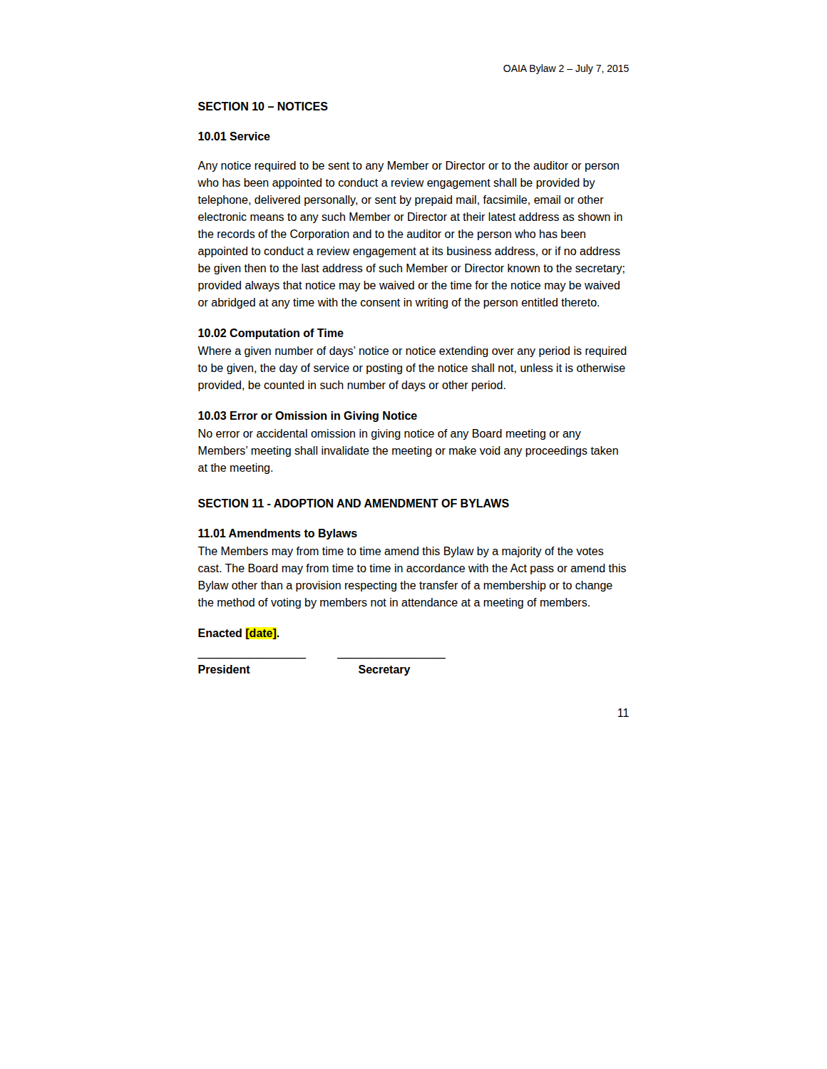OAIA Bylaw 2 – July 7, 2015
SECTION 10 – NOTICES
10.01 Service
Any notice required to be sent to any Member or Director or to the auditor or person who has been appointed to conduct a review engagement shall be provided by telephone, delivered personally, or sent by prepaid mail, facsimile, email or other electronic means to any such Member or Director at their latest address as shown in the records of the Corporation and to the auditor or the person who has been appointed to conduct a review engagement at its business address, or if no address be given then to the last address of such Member or Director known to the secretary; provided always that notice may be waived or the time for the notice may be waived or abridged at any time with the consent in writing of the person entitled thereto.
10.02 Computation of Time
Where a given number of days’ notice or notice extending over any period is required to be given, the day of service or posting of the notice shall not, unless it is otherwise provided, be counted in such number of days or other period.
10.03 Error or Omission in Giving Notice
No error or accidental omission in giving notice of any Board meeting or any Members’ meeting shall invalidate the meeting or make void any proceedings taken at the meeting.
SECTION 11 - ADOPTION AND AMENDMENT OF BYLAWS
11.01 Amendments to Bylaws
The Members may from time to time amend this Bylaw by a majority of the votes cast. The Board may from time to time in accordance with the Act pass or amend this Bylaw other than a provision respecting the transfer of a membership or to change the method of voting by members not in attendance at a meeting of members.
Enacted [date].
_________________ _________________
PresidentSecretary
11